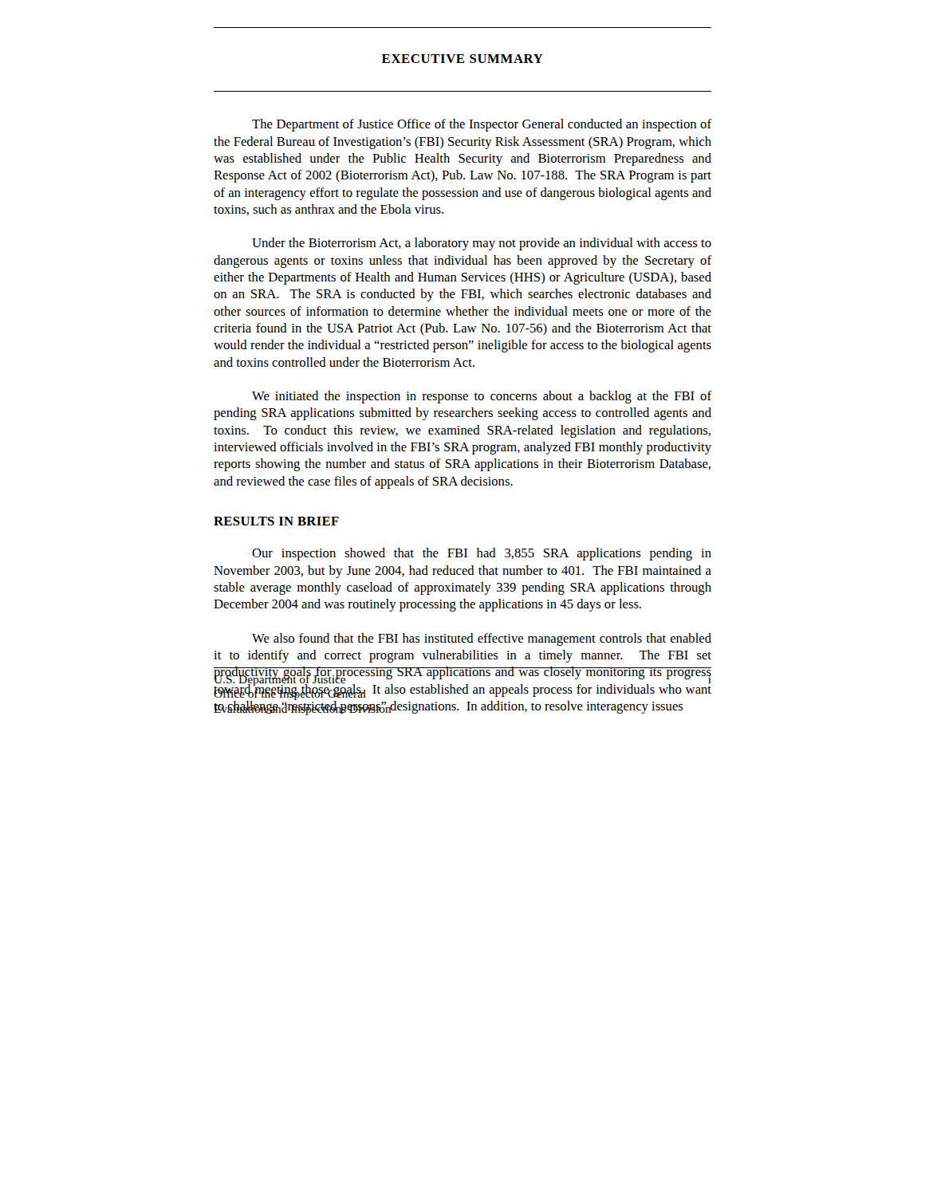EXECUTIVE SUMMARY
The Department of Justice Office of the Inspector General conducted an inspection of the Federal Bureau of Investigation’s (FBI) Security Risk Assessment (SRA) Program, which was established under the Public Health Security and Bioterrorism Preparedness and Response Act of 2002 (Bioterrorism Act), Pub. Law No. 107-188. The SRA Program is part of an interagency effort to regulate the possession and use of dangerous biological agents and toxins, such as anthrax and the Ebola virus.
Under the Bioterrorism Act, a laboratory may not provide an individual with access to dangerous agents or toxins unless that individual has been approved by the Secretary of either the Departments of Health and Human Services (HHS) or Agriculture (USDA), based on an SRA. The SRA is conducted by the FBI, which searches electronic databases and other sources of information to determine whether the individual meets one or more of the criteria found in the USA Patriot Act (Pub. Law No. 107-56) and the Bioterrorism Act that would render the individual a “restricted person” ineligible for access to the biological agents and toxins controlled under the Bioterrorism Act.
We initiated the inspection in response to concerns about a backlog at the FBI of pending SRA applications submitted by researchers seeking access to controlled agents and toxins. To conduct this review, we examined SRA-related legislation and regulations, interviewed officials involved in the FBI’s SRA program, analyzed FBI monthly productivity reports showing the number and status of SRA applications in their Bioterrorism Database, and reviewed the case files of appeals of SRA decisions.
RESULTS IN BRIEF
Our inspection showed that the FBI had 3,855 SRA applications pending in November 2003, but by June 2004, had reduced that number to 401. The FBI maintained a stable average monthly caseload of approximately 339 pending SRA applications through December 2004 and was routinely processing the applications in 45 days or less.
We also found that the FBI has instituted effective management controls that enabled it to identify and correct program vulnerabilities in a timely manner. The FBI set productivity goals for processing SRA applications and was closely monitoring its progress toward meeting those goals. It also established an appeals process for individuals who want to challenge “restricted persons” designations. In addition, to resolve interagency issues
i
U.S. Department of Justice Office of the Inspector General Evaluation and Inspections Division